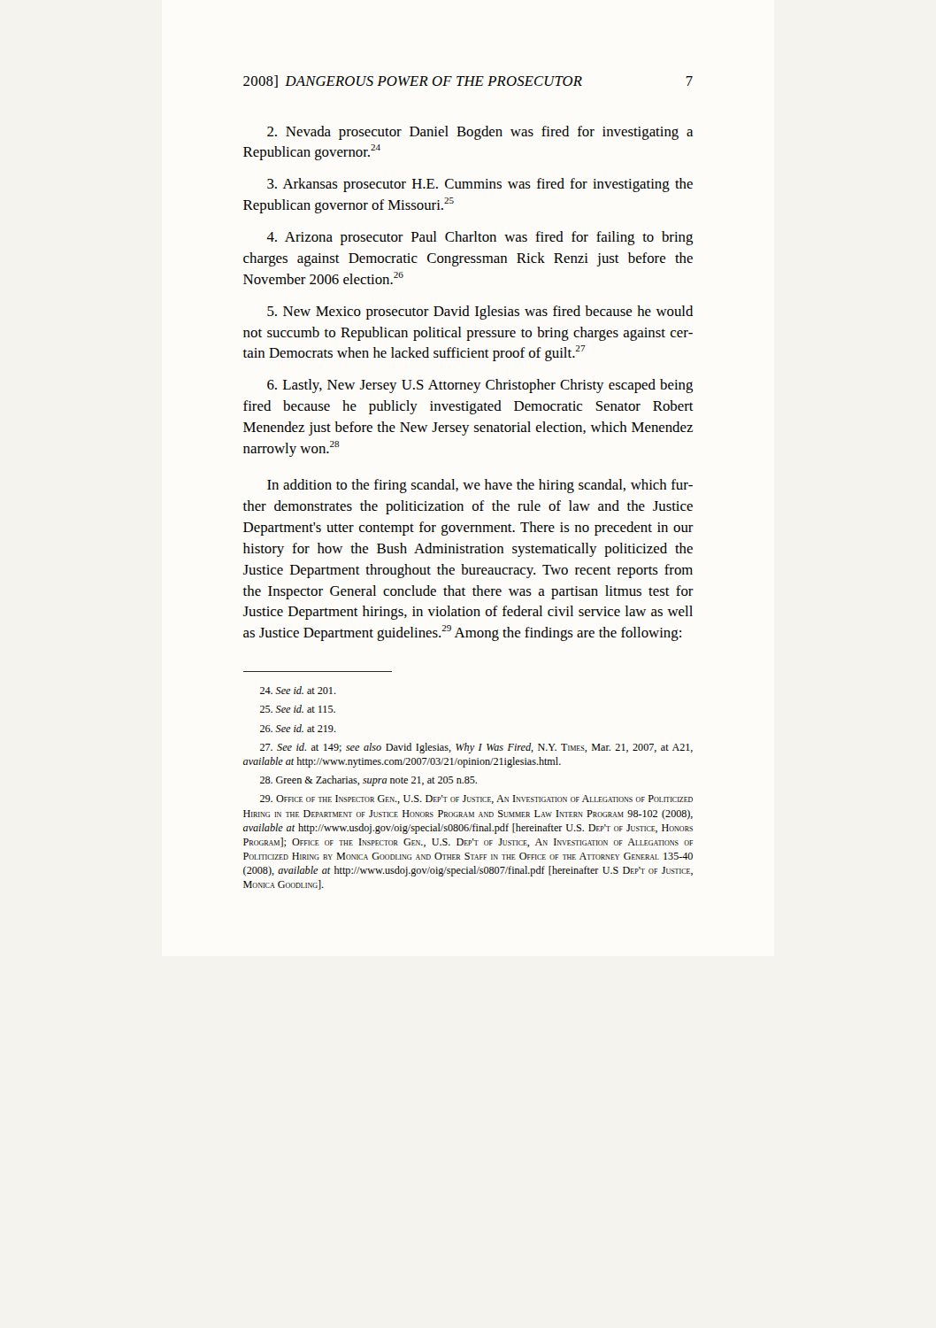2008] DANGEROUS POWER OF THE PROSECUTOR 7
2. Nevada prosecutor Daniel Bogden was fired for investigating a Republican governor.24
3. Arkansas prosecutor H.E. Cummins was fired for investigating the Republican governor of Missouri.25
4. Arizona prosecutor Paul Charlton was fired for failing to bring charges against Democratic Congressman Rick Renzi just before the November 2006 election.26
5. New Mexico prosecutor David Iglesias was fired because he would not succumb to Republican political pressure to bring charges against certain Democrats when he lacked sufficient proof of guilt.27
6. Lastly, New Jersey U.S Attorney Christopher Christy escaped being fired because he publicly investigated Democratic Senator Robert Menendez just before the New Jersey senatorial election, which Menendez narrowly won.28
In addition to the firing scandal, we have the hiring scandal, which further demonstrates the politicization of the rule of law and the Justice Department's utter contempt for government. There is no precedent in our history for how the Bush Administration systematically politicized the Justice Department throughout the bureaucracy. Two recent reports from the Inspector General conclude that there was a partisan litmus test for Justice Department hirings, in violation of federal civil service law as well as Justice Department guidelines.29 Among the findings are the following:
24. See id. at 201.
25. See id. at 115.
26. See id. at 219.
27. See id. at 149; see also David Iglesias, Why I Was Fired, N.Y. Times, Mar. 21, 2007, at A21, available at http://www.nytimes.com/2007/03/21/opinion/21iglesias.html.
28. Green & Zacharias, supra note 21, at 205 n.85.
29. Office of the Inspector Gen., U.S. Dep't of Justice, An Investigation of Allegations of Politicized Hiring in the Department of Justice Honors Program and Summer Law Intern Program 98-102 (2008), available at http://www.usdoj.gov/oig/special/s0806/final.pdf [hereinafter U.S. Dep't of Justice, Honors Program]; Office of the Inspector Gen., U.S. Dep't of Justice, An Investigation of Allegations of Politicized Hiring by Monica Goodling and Other Staff in the Office of the Attorney General 135-40 (2008), available at http://www.usdoj.gov/oig/special/s0807/final.pdf [hereinafter U.S Dep't of Justice, Monica Goodling].